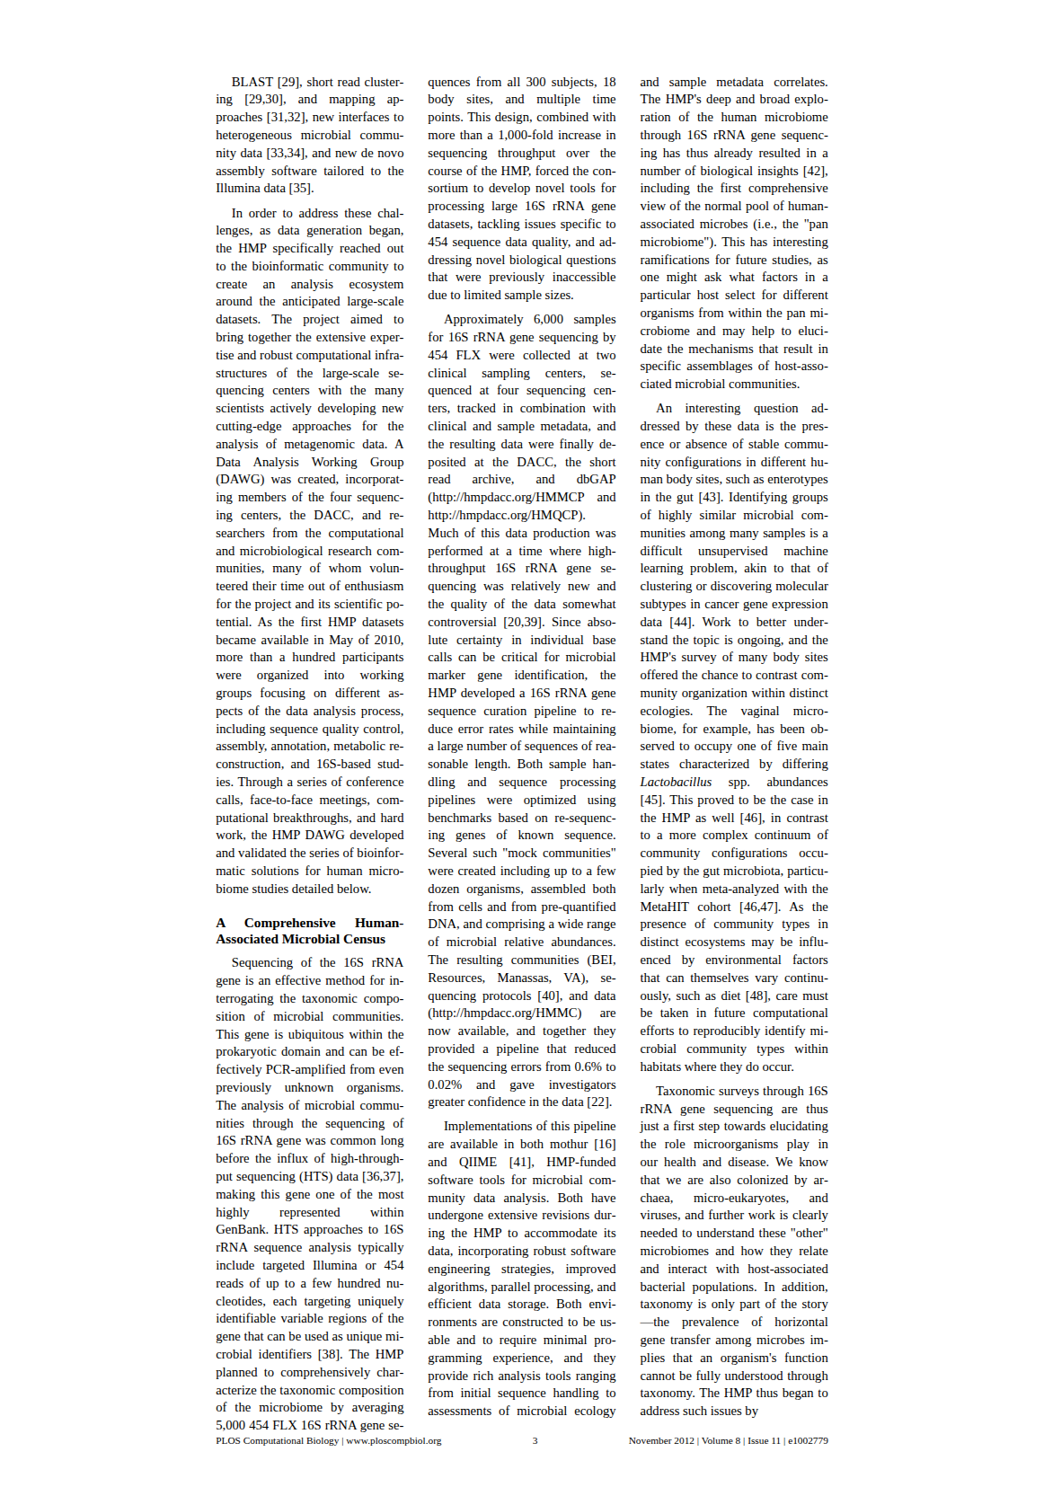BLAST [29], short read clustering [29,30], and mapping approaches [31,32], new interfaces to heterogeneous microbial community data [33,34], and new de novo assembly software tailored to the Illumina data [35].
In order to address these challenges, as data generation began, the HMP specifically reached out to the bioinformatic community to create an analysis ecosystem around the anticipated large-scale datasets. The project aimed to bring together the extensive expertise and robust computational infrastructures of the large-scale sequencing centers with the many scientists actively developing new cutting-edge approaches for the analysis of metagenomic data. A Data Analysis Working Group (DAWG) was created, incorporating members of the four sequencing centers, the DACC, and researchers from the computational and microbiological research communities, many of whom volunteered their time out of enthusiasm for the project and its scientific potential. As the first HMP datasets became available in May of 2010, more than a hundred participants were organized into working groups focusing on different aspects of the data analysis process, including sequence quality control, assembly, annotation, metabolic reconstruction, and 16S-based studies. Through a series of conference calls, face-to-face meetings, computational breakthroughs, and hard work, the HMP DAWG developed and validated the series of bioinformatic solutions for human microbiome studies detailed below.
A Comprehensive Human-Associated Microbial Census
Sequencing of the 16S rRNA gene is an effective method for interrogating the taxonomic composition of microbial communities. This gene is ubiquitous within the prokaryotic domain and can be effectively PCR-amplified from even previously unknown organisms. The analysis of microbial communities through the sequencing of 16S rRNA gene was common long before the influx of high-throughput sequencing (HTS) data [36,37], making this gene one of the most highly represented within GenBank. HTS approaches to 16S rRNA sequence analysis typically include targeted Illumina or 454 reads of up to a few hundred nucleotides, each targeting uniquely identifiable variable regions of the gene that can be used as unique microbial identifiers [38]. The HMP planned to comprehensively characterize the taxonomic composition of the microbiome by averaging 5,000 454 FLX 16S rRNA gene sequences from all 300 subjects, 18 body sites, and multiple time points. This design, combined with more than a 1,000-fold increase in sequencing throughput over the course of the HMP, forced the consortium to develop novel tools for processing large 16S rRNA gene datasets, tackling issues specific to 454 sequence data quality, and addressing novel biological questions that were previously inaccessible due to limited sample sizes.
Approximately 6,000 samples for 16S rRNA gene sequencing by 454 FLX were collected at two clinical sampling centers, sequenced at four sequencing centers, tracked in combination with clinical and sample metadata, and the resulting data were finally deposited at the DACC, the short read archive, and dbGAP (http://hmpdacc.org/HMMCP and http://hmpdacc.org/HMQCP). Much of this data production was performed at a time where high-throughput 16S rRNA gene sequencing was relatively new and the quality of the data somewhat controversial [20,39]. Since absolute certainty in individual base calls can be critical for microbial marker gene identification, the HMP developed a 16S rRNA gene sequence curation pipeline to reduce error rates while maintaining a large number of sequences of reasonable length. Both sample handling and sequence processing pipelines were optimized using benchmarks based on re-sequencing genes of known sequence. Several such "mock communities" were created including up to a few dozen organisms, assembled both from cells and from pre-quantified DNA, and comprising a wide range of microbial relative abundances. The resulting communities (BEI, Resources, Manassas, VA), sequencing protocols [40], and data (http://hmpdacc.org/HMMC) are now available, and together they provided a pipeline that reduced the sequencing errors from 0.6% to 0.02% and gave investigators greater confidence in the data [22].
Implementations of this pipeline are available in both mothur [16] and QIIME [41], HMP-funded software tools for microbial community data analysis. Both have undergone extensive revisions during the HMP to accommodate its data, incorporating robust software engineering strategies, improved algorithms, parallel processing, and efficient data storage. Both environments are constructed to be usable and to require minimal programming experience, and they provide rich analysis tools ranging from initial sequence handling to assessments of microbial ecology and sample metadata correlates. The HMP's deep and broad exploration of the human microbiome through 16S rRNA gene sequencing has thus already resulted in a number of biological insights [42], including the first comprehensive view of the normal pool of human-associated microbes (i.e., the "pan microbiome"). This has interesting ramifications for future studies, as one might ask what factors in a particular host select for different organisms from within the pan microbiome and may help to elucidate the mechanisms that result in specific assemblages of host-associated microbial communities.
An interesting question addressed by these data is the presence or absence of stable community configurations in different human body sites, such as enterotypes in the gut [43]. Identifying groups of highly similar microbial communities among many samples is a difficult unsupervised machine learning problem, akin to that of clustering or discovering molecular subtypes in cancer gene expression data [44]. Work to better understand the topic is ongoing, and the HMP's survey of many body sites offered the chance to contrast community organization within distinct ecologies. The vaginal microbiome, for example, has been observed to occupy one of five main states characterized by differing Lactobacillus spp. abundances [45]. This proved to be the case in the HMP as well [46], in contrast to a more complex continuum of community configurations occupied by the gut microbiota, particularly when meta-analyzed with the MetaHIT cohort [46,47]. As the presence of community types in distinct ecosystems may be influenced by environmental factors that can themselves vary continuously, such as diet [48], care must be taken in future computational efforts to reproducibly identify microbial community types within habitats where they do occur.
Taxonomic surveys through 16S rRNA gene sequencing are thus just a first step towards elucidating the role microorganisms play in our health and disease. We know that we are also colonized by archaea, micro-eukaryotes, and viruses, and further work is clearly needed to understand these "other" microbiomes and how they relate and interact with host-associated bacterial populations. In addition, taxonomy is only part of the story—the prevalence of horizontal gene transfer among microbes implies that an organism's function cannot be fully understood through taxonomy. The HMP thus began to address such issues by
PLOS Computational Biology | www.ploscompbiol.org
3
November 2012 | Volume 8 | Issue 11 | e1002779